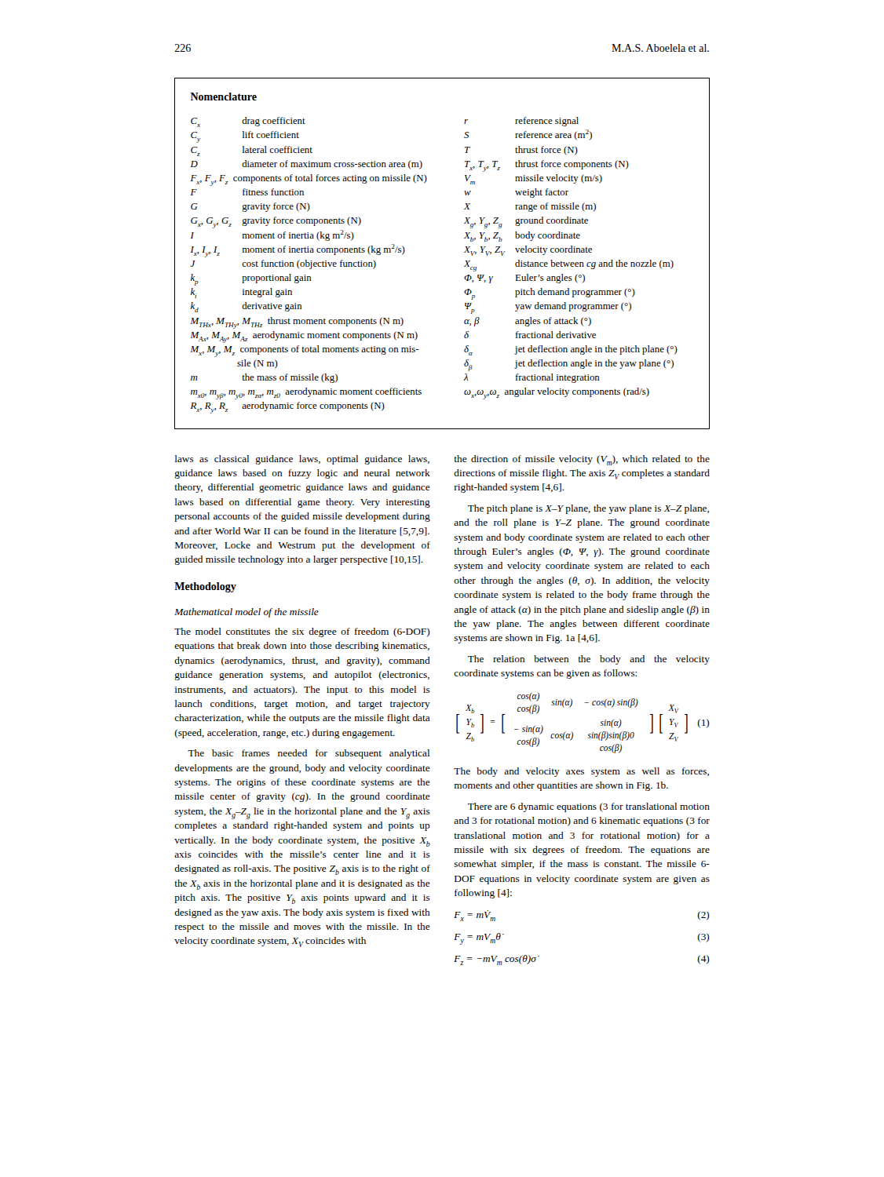226
M.A.S. Aboelela et al.
Nomenclature
| C x | drag coefficient |
| C y | lift coefficient |
| C z | lateral coefficient |
| D | diameter of maximum cross-section area (m) |
| F x , F y , F z components of total forces acting on missile (N) |
| F | fitness function |
| G | gravity force (N) |
| G x , G y , G z | gravity force components (N) |
| I | moment of inertia (kg m 2 /s) |
| I x , I y , I z | moment of inertia components (kg m 2 /s) |
| J | cost function (objective function) |
| k p | proportional gain |
| k i | integral gain |
| k d | derivative gain |
| M THx , M THy , M THz thrust moment components (N m) |
| M Ax , M Ay , M Az aerodynamic moment components (N m) |
| M x , M y , M z components of total moments acting on mis- sile (N m) |
| m | the mass of missile (kg) |
| m x0 , m yβ , m y0 , m zα , m z0 aerodynamic moment coefficients |
| R x , R y , R z | aerodynamic force components (N) |
| r | reference signal |
| S | reference area (m 2 ) |
| T | thrust force (N) |
| T x , T y , T z | thrust force components (N) |
| V m | missile velocity (m/s) |
| w | weight factor |
| X | range of missile (m) |
| X g , Y g , Z g | ground coordinate |
| X b , Y b , Z b | body coordinate |
| X V , Y V , Z V | velocity coordinate |
| X cg | distance between cg and the nozzle (m) |
| Φ , Ψ , γ | Euler’s angles (°) |
| Φ p | pitch demand programmer (°) |
| Ψ p | yaw demand programmer (°) |
| α , β | angles of attack (°) |
| δ | fractional derivative |
| δ α | jet deflection angle in the pitch plane (°) |
| δ β | jet deflection angle in the yaw plane (°) |
| λ | fractional integration |
| ω x , ω y , ω z angular velocity components (rad/s) |
laws as classical guidance laws, optimal guidance laws, guidance laws based on fuzzy logic and neural network theory, differential geometric guidance laws and guidance laws based on differential game theory. Very interesting personal accounts of the guided missile development during and after World War II can be found in the literature [5,7,9]. Moreover, Locke and Westrum put the development of guided missile technology into a larger perspective [10,15].
Methodology
Mathematical model of the missile
The model constitutes the six degree of freedom (6-DOF) equations that break down into those describing kinematics, dynamics (aerodynamics, thrust, and gravity), command guidance generation systems, and autopilot (electronics, instruments, and actuators). The input to this model is launch conditions, target motion, and target trajectory characterization, while the outputs are the missile flight data (speed, acceleration, range, etc.) during engagement.
The basic frames needed for subsequent analytical developments are the ground, body and velocity coordinate systems. The origins of these coordinate systems are the missile center of gravity (cg). In the ground coordinate system, the Xg–Zg lie in the horizontal plane and the Yg axis completes a standard right-handed system and points up vertically. In the body coordinate system, the positive Xb axis coincides with the missile’s center line and it is designated as roll-axis. The positive Zb axis is to the right of the Xb axis in the horizontal plane and it is designated as the pitch axis. The positive Yb axis points upward and it is designed as the yaw axis. The body axis system is fixed with respect to the missile and moves with the missile. In the velocity coordinate system, XV coincides with
the direction of missile velocity (Vm), which related to the directions of missile flight. The axis ZV completes a standard right-handed system [4,6].
The pitch plane is X–Y plane, the yaw plane is X–Z plane, and the roll plane is Y–Z plane. The ground coordinate system and body coordinate system are related to each other through Euler’s angles (Φ, Ψ, γ). The ground coordinate system and velocity coordinate system are related to each other through the angles (θ, σ). In addition, the velocity coordinate system is related to the body frame through the angle of attack (α) in the pitch plane and sideslip angle (β) in the yaw plane. The angles between different coordinate systems are shown in Fig. 1a [4,6].
The relation between the body and the velocity coordinate systems can be given as follows:
[
| X b |
| Y b |
| Z b |
] = [
| cos( α ) cos( β ) | sin( α ) | − cos( α ) sin( β ) |
| − sin( α ) cos( β ) | cos( α ) | sin( α ) sin( β ) sin ( β )0 cos( β ) |
] [
| X V |
| Y V |
| Z V |
]
(1)
The body and velocity axes system as well as forces, moments and other quantities are shown in Fig. 1b.
There are 6 dynamic equations (3 for translational motion and 3 for rotational motion) and 6 kinematic equations (3 for translational motion and 3 for rotational motion) for a missile with six degrees of freedom. The equations are somewhat simpler, if the mass is constant. The missile 6-DOF equations in velocity coordinate system are given as following [4]:
Fx = mV̇m
(2)
Fy = mVm θ̇
(3)
Fz = −mVm cos(θ)σ̇
(4)